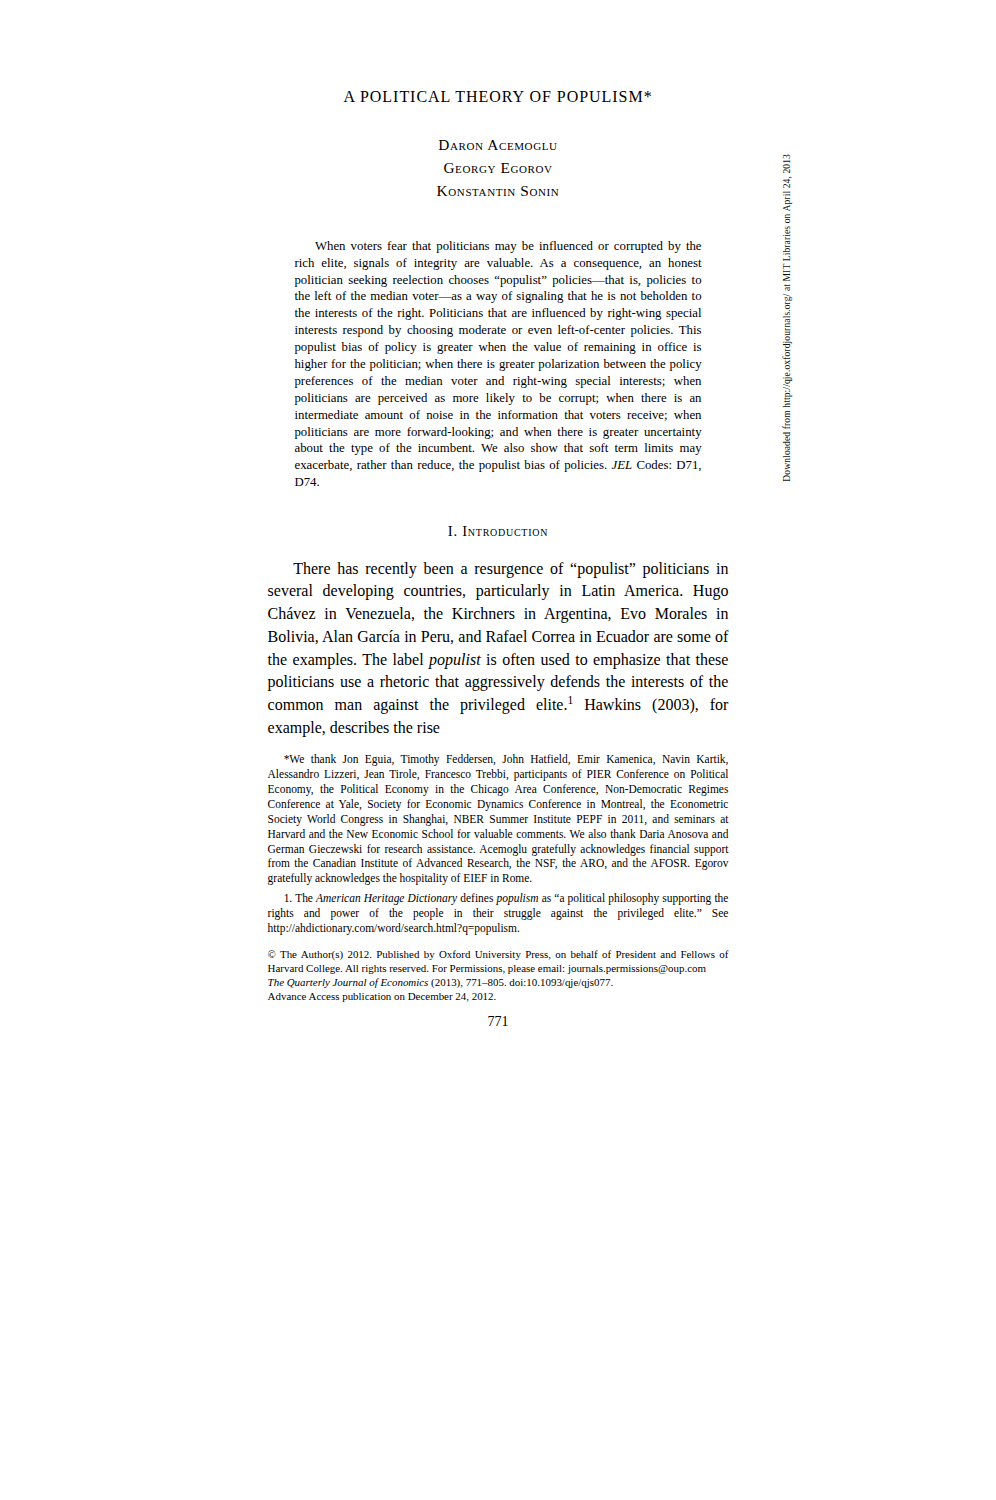Downloaded from http://qje.oxfordjournals.org/ at MIT Libraries on April 24, 2013
A Political Theory of Populism*
Daron Acemoglu Georgy Egorov Konstantin Sonin
When voters fear that politicians may be influenced or corrupted by the rich elite, signals of integrity are valuable. As a consequence, an honest politician seeking reelection chooses “populist” policies—that is, policies to the left of the median voter—as a way of signaling that he is not beholden to the interests of the right. Politicians that are influenced by right-wing special interests respond by choosing moderate or even left-of-center policies. This populist bias of policy is greater when the value of remaining in office is higher for the politician; when there is greater polarization between the policy preferences of the median voter and right-wing special interests; when politicians are perceived as more likely to be corrupt; when there is an intermediate amount of noise in the information that voters receive; when politicians are more forward-looking; and when there is greater uncertainty about the type of the incumbent. We also show that soft term limits may exacerbate, rather than reduce, the populist bias of policies. JEL Codes: D71, D74.
I. Introduction
There has recently been a resurgence of “populist” politicians in several developing countries, particularly in Latin America. Hugo Chávez in Venezuela, the Kirchners in Argentina, Evo Morales in Bolivia, Alan García in Peru, and Rafael Correa in Ecuador are some of the examples. The label populist is often used to emphasize that these politicians use a rhetoric that aggressively defends the interests of the common man against the privileged elite.1 Hawkins (2003), for example, describes the rise
*We thank Jon Eguia, Timothy Feddersen, John Hatfield, Emir Kamenica, Navin Kartik, Alessandro Lizzeri, Jean Tirole, Francesco Trebbi, participants of PIER Conference on Political Economy, the Political Economy in the Chicago Area Conference, Non-Democratic Regimes Conference at Yale, Society for Economic Dynamics Conference in Montreal, the Econometric Society World Congress in Shanghai, NBER Summer Institute PEPF in 2011, and seminars at Harvard and the New Economic School for valuable comments. We also thank Daria Anosova and German Gieczewski for research assistance. Acemoglu gratefully acknowledges financial support from the Canadian Institute of Advanced Research, the NSF, the ARO, and the AFOSR. Egorov gratefully acknowledges the hospitality of EIEF in Rome.
1. The American Heritage Dictionary defines populism as “a political philosophy supporting the rights and power of the people in their struggle against the privileged elite.” See http://ahdictionary.com/word/search.html?q=populism.
© The Author(s) 2012. Published by Oxford University Press, on behalf of President and Fellows of Harvard College. All rights reserved. For Permissions, please email: journals.permissions@oup.com
The Quarterly Journal of Economics (2013), 771–805. doi:10.1093/qje/qjs077.
Advance Access publication on December 24, 2012.
771